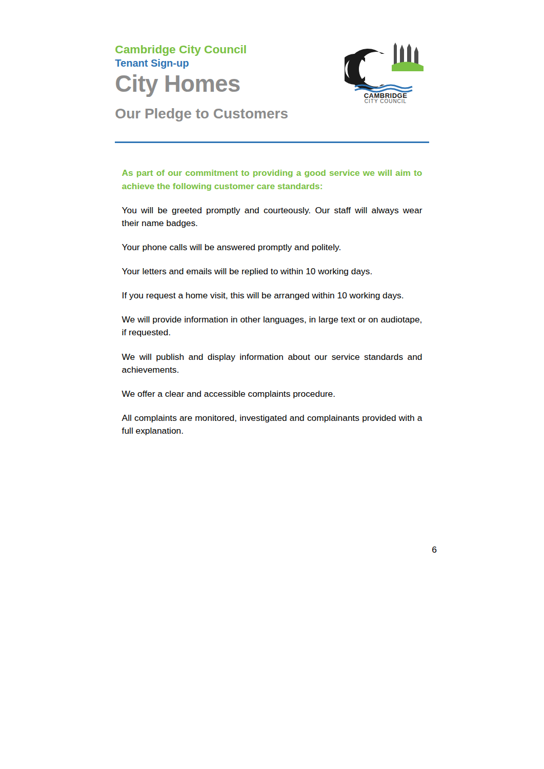CAMBRIDGE CITY COUNCIL
Cambridge City Council
Tenant Sign-up
City Homes
Our Pledge to Customers
As part of our commitment to providing a good service we will aim to achieve the following customer care standards:
You will be greeted promptly and courteously. Our staff will always wear their name badges.
Your phone calls will be answered promptly and politely.
Your letters and emails will be replied to within 10 working days.
If you request a home visit, this will be arranged within 10 working days.
We will provide information in other languages, in large text or on audiotape, if requested.
We will publish and display information about our service standards and achievements.
We offer a clear and accessible complaints procedure.
All complaints are monitored, investigated and complainants provided with a full explanation.
6